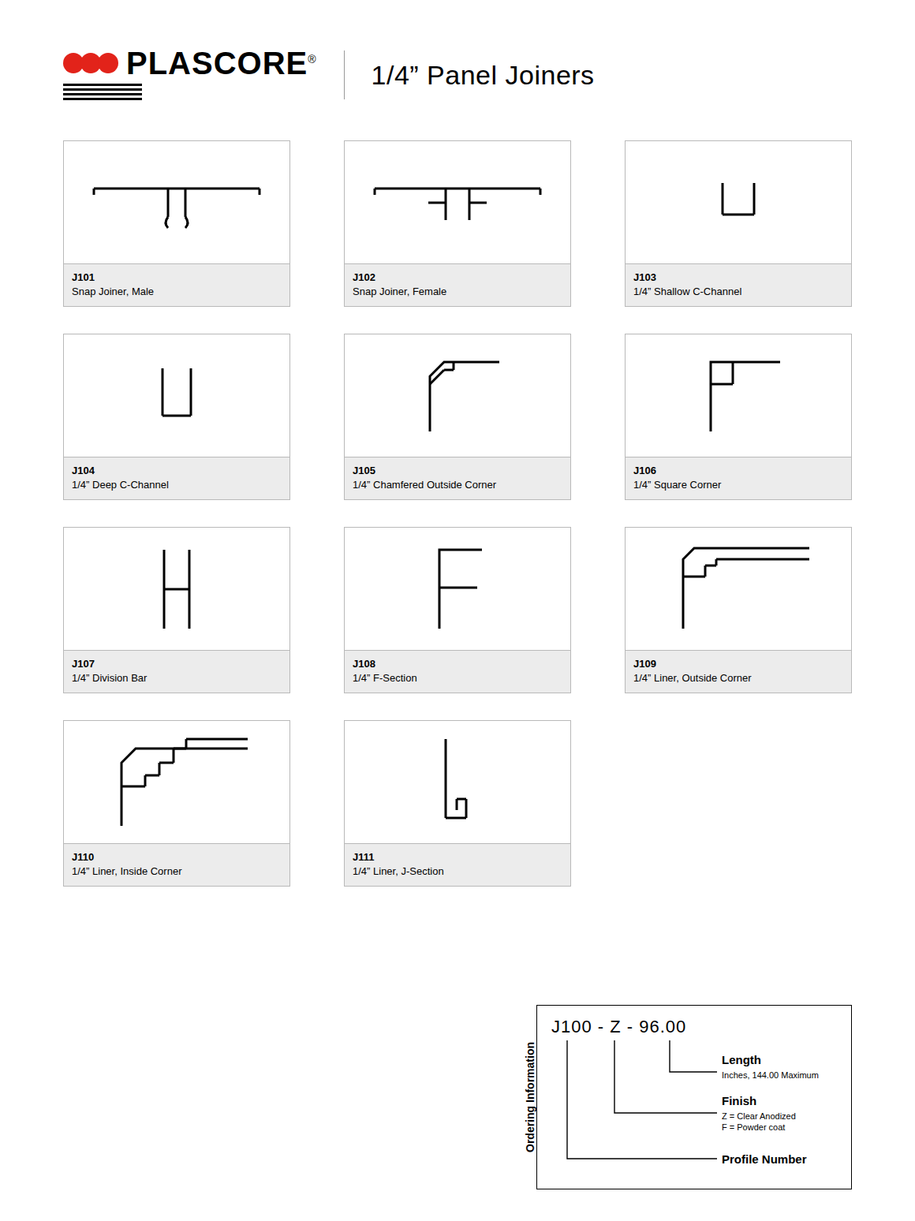PLASCORE®
1/4” Panel Joiners
J101
Snap Joiner, Male
J102
Snap Joiner, Female
J103
1/4” Shallow C-Channel
J104
1/4” Deep C-Channel
J105
1/4” Chamfered Outside Corner
J106
1/4” Square Corner
J107
1/4” Division Bar
J108
1/4” F-Section
J109
1/4” Liner, Outside Corner
J110
1/4” Liner, Inside Corner
J111
1/4” Liner, J-Section
Ordering Information
J100 - Z - 96.00
Length Inches, 144.00 Maximum Finish Z = Clear Anodized F = Powder coat Profile Number